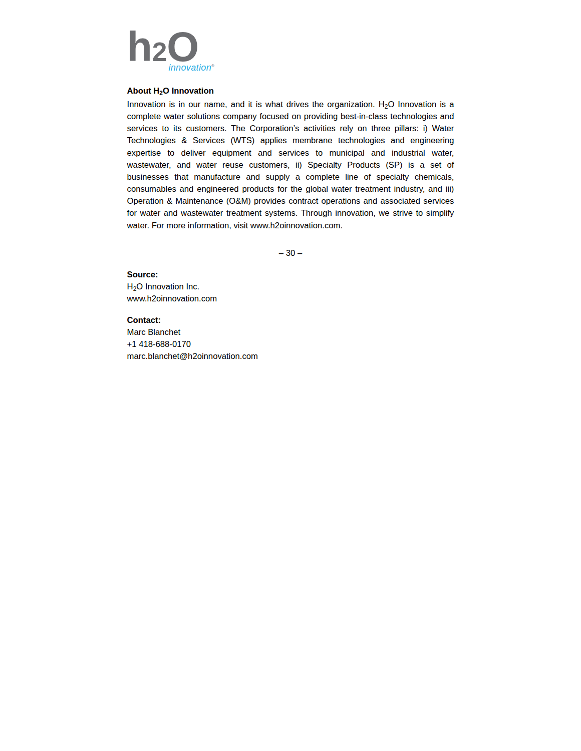h 2 O innovation®
About H2O Innovation
Innovation is in our name, and it is what drives the organization. H2O Innovation is a complete water solutions company focused on providing best-in-class technologies and services to its customers. The Corporation’s activities rely on three pillars: i) Water Technologies & Services (WTS) applies membrane technologies and engineering expertise to deliver equipment and services to municipal and industrial water, wastewater, and water reuse customers, ii) Specialty Products (SP) is a set of businesses that manufacture and supply a complete line of specialty chemicals, consumables and engineered products for the global water treatment industry, and iii) Operation & Maintenance (O&M) provides contract operations and associated services for water and wastewater treatment systems. Through innovation, we strive to simplify water. For more information, visit www.h2oinnovation.com.
– 30 –
Source:
H2O Innovation Inc.
www.h2oinnovation.com
Contact:
Marc Blanchet
+1 418-688-0170
marc.blanchet@h2oinnovation.com